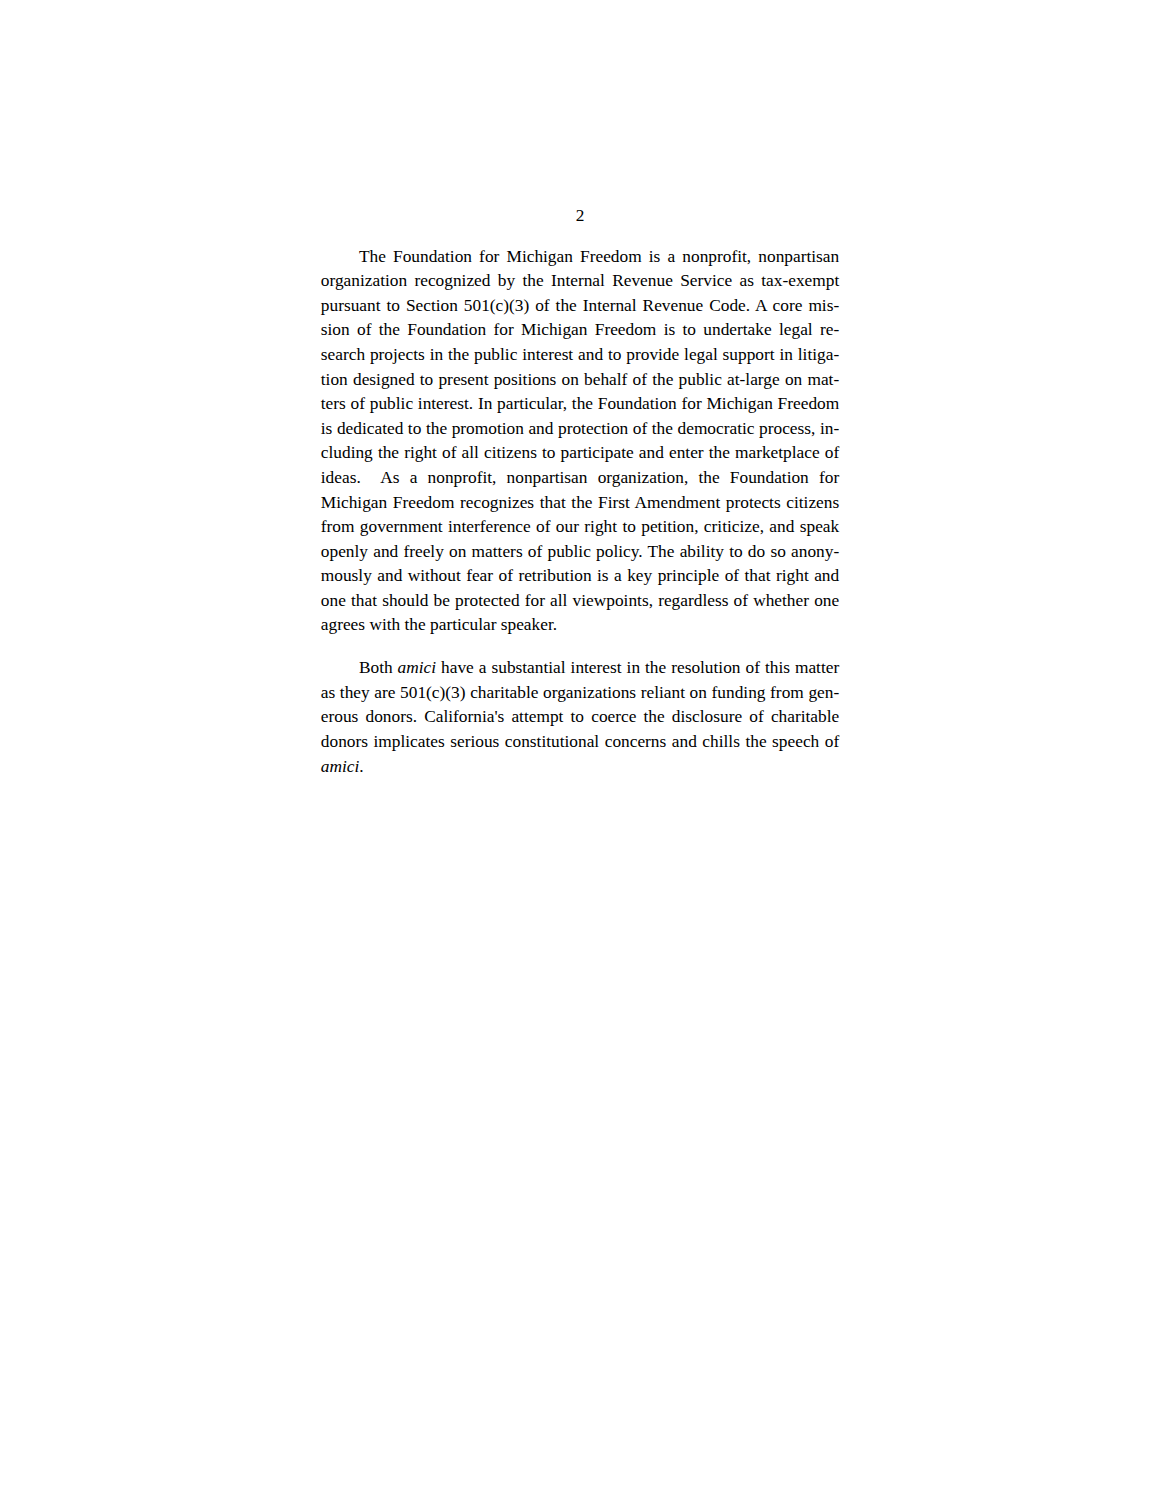2
The Foundation for Michigan Freedom is a nonprofit, nonpartisan organization recognized by the Internal Revenue Service as tax-exempt pursuant to Section 501(c)(3) of the Internal Revenue Code. A core mission of the Foundation for Michigan Freedom is to undertake legal research projects in the public interest and to provide legal support in litigation designed to present positions on behalf of the public at-large on matters of public interest. In particular, the Foundation for Michigan Freedom is dedicated to the promotion and protection of the democratic process, including the right of all citizens to participate and enter the marketplace of ideas. As a nonprofit, nonpartisan organization, the Foundation for Michigan Freedom recognizes that the First Amendment protects citizens from government interference of our right to petition, criticize, and speak openly and freely on matters of public policy. The ability to do so anonymously and without fear of retribution is a key principle of that right and one that should be protected for all viewpoints, regardless of whether one agrees with the particular speaker.
Both amici have a substantial interest in the resolution of this matter as they are 501(c)(3) charitable organizations reliant on funding from generous donors. California's attempt to coerce the disclosure of charitable donors implicates serious constitutional concerns and chills the speech of amici.